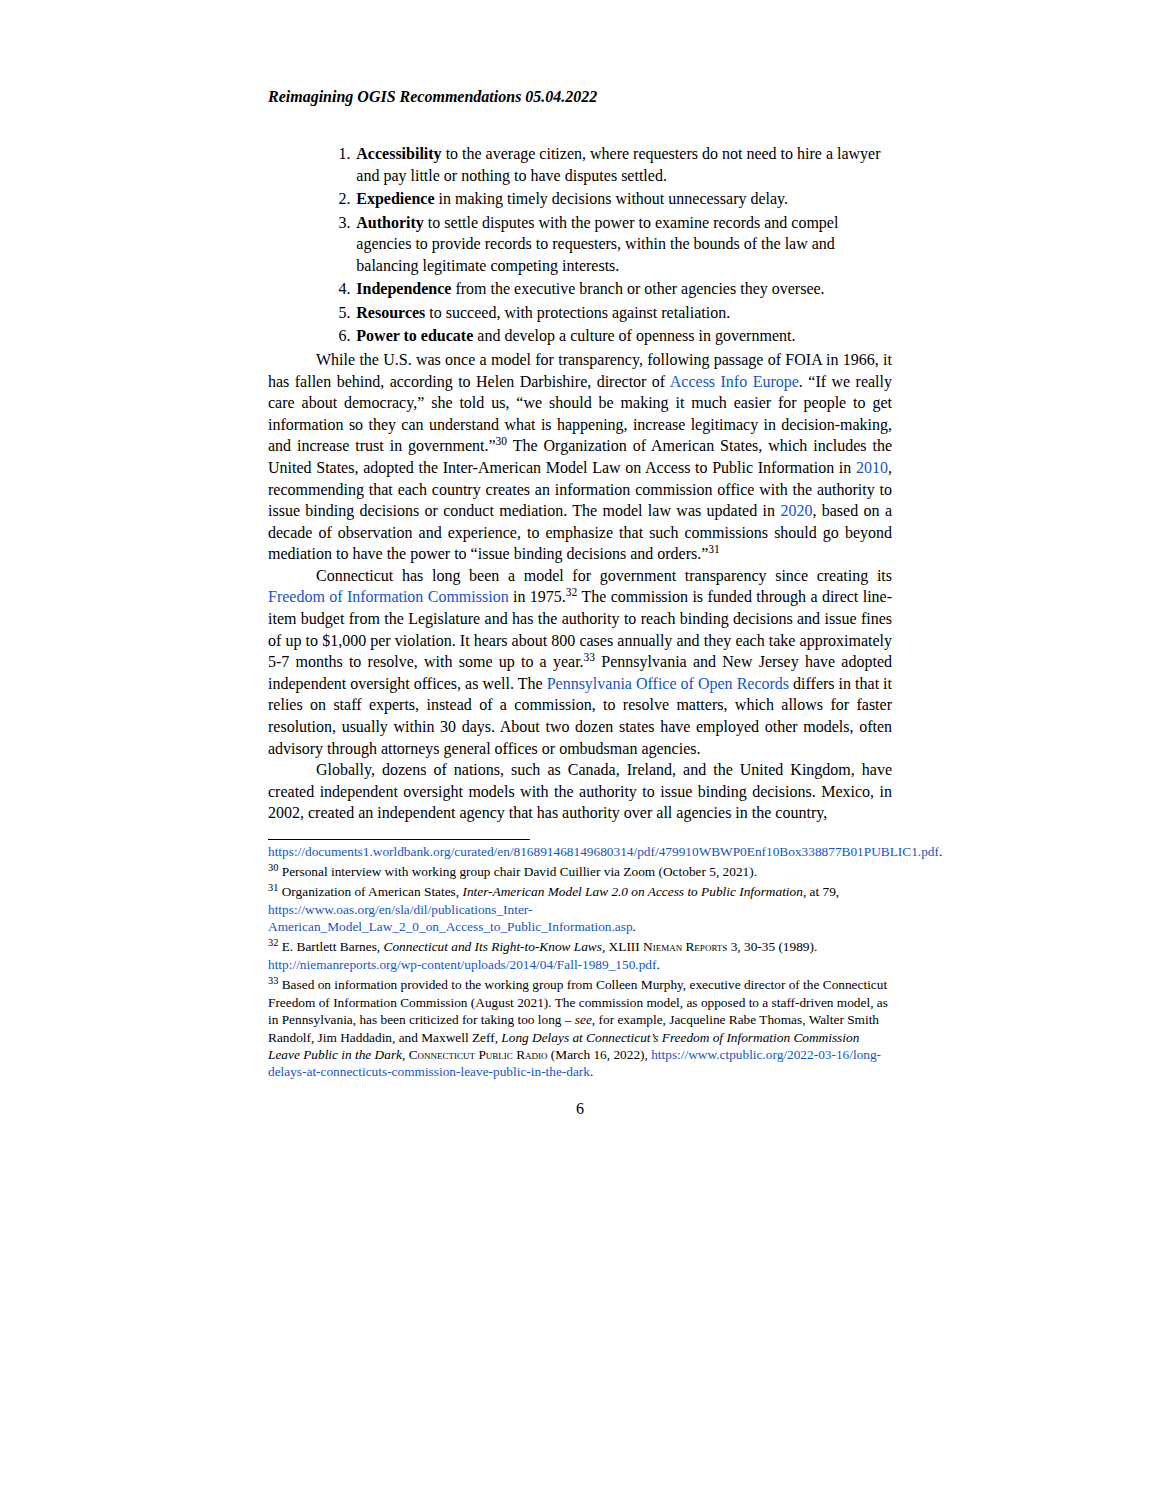Reimagining OGIS Recommendations 05.04.2022
Accessibility to the average citizen, where requesters do not need to hire a lawyer and pay little or nothing to have disputes settled.
Expedience in making timely decisions without unnecessary delay.
Authority to settle disputes with the power to examine records and compel agencies to provide records to requesters, within the bounds of the law and balancing legitimate competing interests.
Independence from the executive branch or other agencies they oversee.
Resources to succeed, with protections against retaliation.
Power to educate and develop a culture of openness in government.
While the U.S. was once a model for transparency, following passage of FOIA in 1966, it has fallen behind, according to Helen Darbishire, director of Access Info Europe. “If we really care about democracy,” she told us, “we should be making it much easier for people to get information so they can understand what is happening, increase legitimacy in decision-making, and increase trust in government.”30 The Organization of American States, which includes the United States, adopted the Inter-American Model Law on Access to Public Information in 2010, recommending that each country creates an information commission office with the authority to issue binding decisions or conduct mediation. The model law was updated in 2020, based on a decade of observation and experience, to emphasize that such commissions should go beyond mediation to have the power to “issue binding decisions and orders.”31
Connecticut has long been a model for government transparency since creating its Freedom of Information Commission in 1975.32 The commission is funded through a direct line-item budget from the Legislature and has the authority to reach binding decisions and issue fines of up to $1,000 per violation. It hears about 800 cases annually and they each take approximately 5-7 months to resolve, with some up to a year.33 Pennsylvania and New Jersey have adopted independent oversight offices, as well. The Pennsylvania Office of Open Records differs in that it relies on staff experts, instead of a commission, to resolve matters, which allows for faster resolution, usually within 30 days. About two dozen states have employed other models, often advisory through attorneys general offices or ombudsman agencies.
Globally, dozens of nations, such as Canada, Ireland, and the United Kingdom, have created independent oversight models with the authority to issue binding decisions. Mexico, in 2002, created an independent agency that has authority over all agencies in the country,
https://documents1.worldbank.org/curated/en/816891468149680314/pdf/479910WBWP0Enf10Box338877B01PUBLIC1.pdf.
30 Personal interview with working group chair David Cuillier via Zoom (October 5, 2021).
31 Organization of American States, Inter-American Model Law 2.0 on Access to Public Information, at 79, https://www.oas.org/en/sla/dil/publications_Inter-American_Model_Law_2_0_on_Access_to_Public_Information.asp.
32 E. Bartlett Barnes, Connecticut and Its Right-to-Know Laws, XLIII Nieman Reports 3, 30-35 (1989). http://niemanreports.org/wp-content/uploads/2014/04/Fall-1989_150.pdf.
33 Based on information provided to the working group from Colleen Murphy, executive director of the Connecticut Freedom of Information Commission (August 2021). The commission model, as opposed to a staff-driven model, as in Pennsylvania, has been criticized for taking too long – see, for example, Jacqueline Rabe Thomas, Walter Smith Randolf, Jim Haddadin, and Maxwell Zeff, Long Delays at Connecticut’s Freedom of Information Commission Leave Public in the Dark, Connecticut Public Radio (March 16, 2022), https://www.ctpublic.org/2022-03-16/long-delays-at-connecticuts-commission-leave-public-in-the-dark.
6